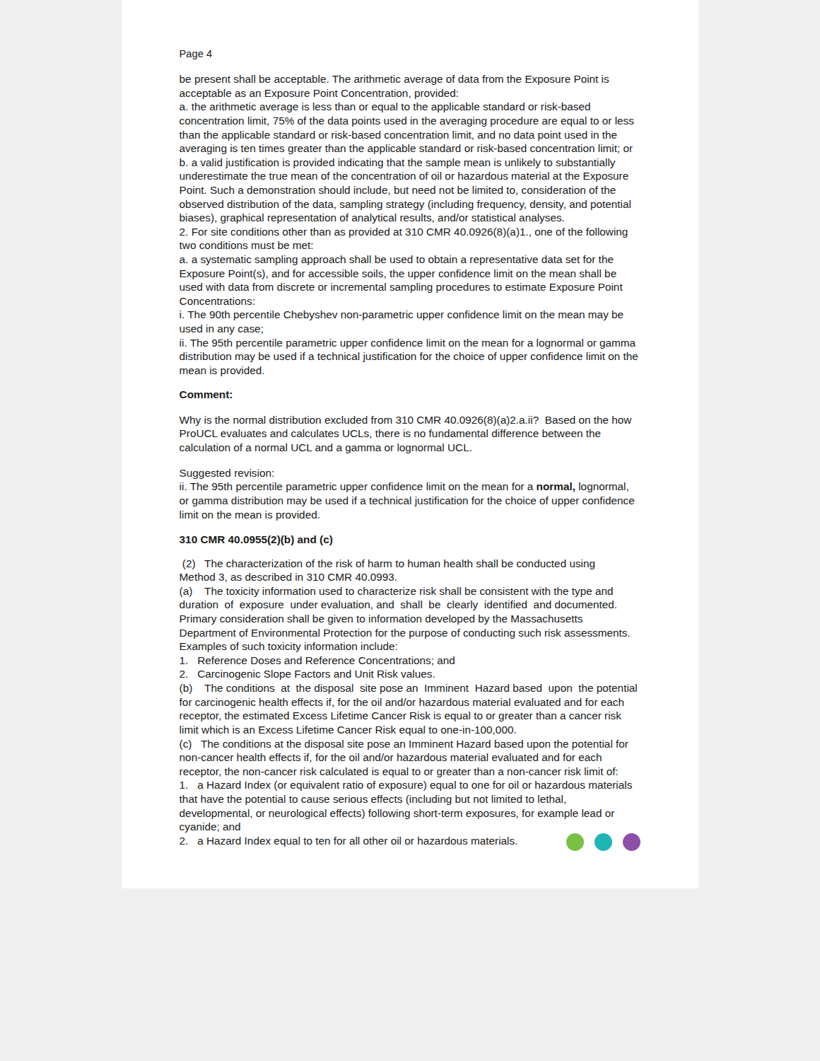Page 4
be present shall be acceptable. The arithmetic average of data from the Exposure Point is acceptable as an Exposure Point Concentration, provided:
a. the arithmetic average is less than or equal to the applicable standard or risk-based concentration limit, 75% of the data points used in the averaging procedure are equal to or less than the applicable standard or risk-based concentration limit, and no data point used in the averaging is ten times greater than the applicable standard or risk-based concentration limit; or
b. a valid justification is provided indicating that the sample mean is unlikely to substantially underestimate the true mean of the concentration of oil or hazardous material at the Exposure Point. Such a demonstration should include, but need not be limited to, consideration of the observed distribution of the data, sampling strategy (including frequency, density, and potential biases), graphical representation of analytical results, and/or statistical analyses.
2. For site conditions other than as provided at 310 CMR 40.0926(8)(a)1., one of the following two conditions must be met:
a. a systematic sampling approach shall be used to obtain a representative data set for the Exposure Point(s), and for accessible soils, the upper confidence limit on the mean shall be used with data from discrete or incremental sampling procedures to estimate Exposure Point Concentrations:
i. The 90th percentile Chebyshev non-parametric upper confidence limit on the mean may be used in any case;
ii. The 95th percentile parametric upper confidence limit on the mean for a lognormal or gamma distribution may be used if a technical justification for the choice of upper confidence limit on the mean is provided.
Comment:
Why is the normal distribution excluded from 310 CMR 40.0926(8)(a)2.a.ii? Based on the how ProUCL evaluates and calculates UCLs, there is no fundamental difference between the calculation of a normal UCL and a gamma or lognormal UCL.
Suggested revision:
ii. The 95th percentile parametric upper confidence limit on the mean for a normal, lognormal, or gamma distribution may be used if a technical justification for the choice of upper confidence limit on the mean is provided.
310 CMR 40.0955(2)(b) and (c)
(2) The characterization of the risk of harm to human health shall be conducted using
Method 3, as described in 310 CMR 40.0993.
(a) The toxicity information used to characterize risk shall be consistent with the type and duration of exposure under evaluation, and shall be clearly identified and documented. Primary consideration shall be given to information developed by the Massachusetts Department of Environmental Protection for the purpose of conducting such risk assessments. Examples of such toxicity information include:
1. Reference Doses and Reference Concentrations; and
2. Carcinogenic Slope Factors and Unit Risk values.
(b) The conditions at the disposal site pose an Imminent Hazard based upon the potential for carcinogenic health effects if, for the oil and/or hazardous material evaluated and for each receptor, the estimated Excess Lifetime Cancer Risk is equal to or greater than a cancer risk limit which is an Excess Lifetime Cancer Risk equal to one-in-100,000.
(c) The conditions at the disposal site pose an Imminent Hazard based upon the potential for non-cancer health effects if, for the oil and/or hazardous material evaluated and for each receptor, the non-cancer risk calculated is equal to or greater than a non-cancer risk limit of:
1. a Hazard Index (or equivalent ratio of exposure) equal to one for oil or hazardous materials that have the potential to cause serious effects (including but not limited to lethal, developmental, or neurological effects) following short-term exposures, for example lead or cyanide; and
2. a Hazard Index equal to ten for all other oil or hazardous materials.